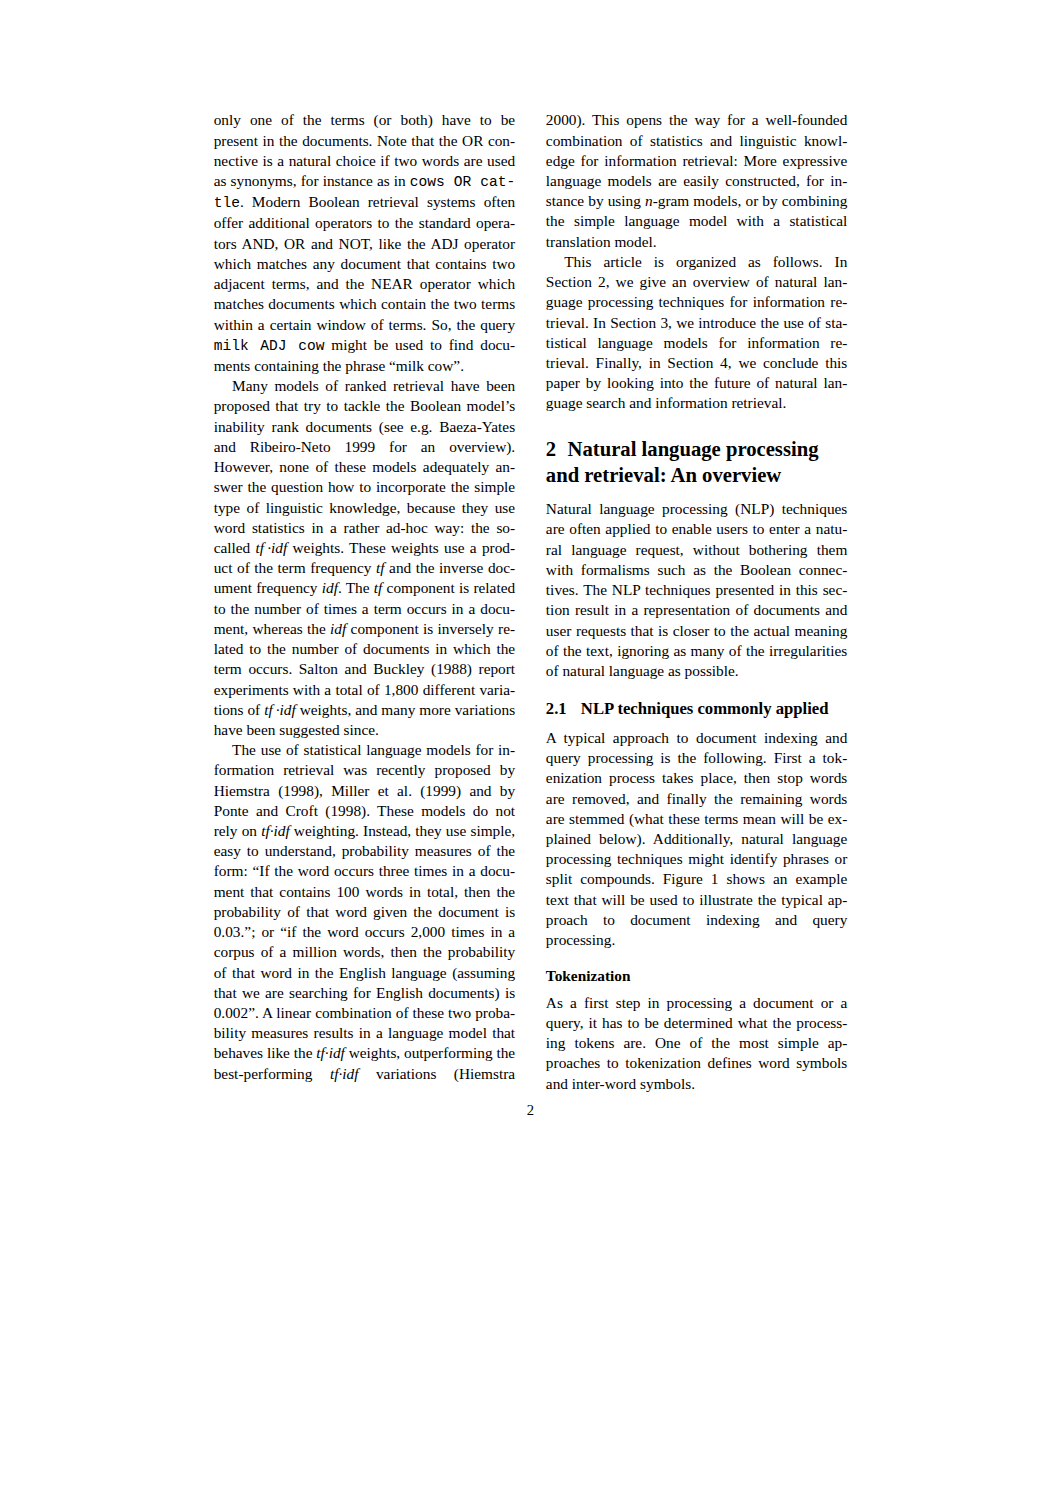only one of the terms (or both) have to be present in the documents. Note that the OR connective is a natural choice if two words are used as synonyms, for instance as in cows OR cattle. Modern Boolean retrieval systems often offer additional operators to the standard operators AND, OR and NOT, like the ADJ operator which matches any document that contains two adjacent terms, and the NEAR operator which matches documents which contain the two terms within a certain window of terms. So, the query milk ADJ cow might be used to find documents containing the phrase “milk cow”.
Many models of ranked retrieval have been proposed that try to tackle the Boolean model’s inability rank documents (see e.g. Baeza-Yates and Ribeiro-Neto 1999 for an overview). However, none of these models adequately answer the question how to incorporate the simple type of linguistic knowledge, because they use word statistics in a rather ad-hoc way: the so-called tf ·idf weights. These weights use a product of the term frequency tf and the inverse document frequency idf. The tf component is related to the number of times a term occurs in a document, whereas the idf component is inversely related to the number of documents in which the term occurs. Salton and Buckley (1988) report experiments with a total of 1,800 different variations of tf ·idf weights, and many more variations have been suggested since.
The use of statistical language models for information retrieval was recently proposed by Hiemstra (1998), Miller et al. (1999) and by Ponte and Croft (1998). These models do not rely on tf·idf weighting. Instead, they use simple, easy to understand, probability measures of the form: “If the word occurs three times in a document that contains 100 words in total, then the probability of that word given the document is 0.03.”; or “if the word occurs 2,000 times in a corpus of a million words, then the probability of that word in the English language (assuming that we are searching for English documents) is 0.002”. A linear combination of these two probability measures results in a language model that behaves like the tf·idf weights, outperforming the best-performing tf·idf variations (Hiemstra 2000). This opens the way for a well-founded combination of statistics and linguistic knowledge for information retrieval: More expressive language models are easily constructed, for instance by using n-gram models, or by combining the simple language model with a statistical translation model.
This article is organized as follows. In Section 2, we give an overview of natural language processing techniques for information retrieval. In Section 3, we introduce the use of statistical language models for information retrieval. Finally, in Section 4, we conclude this paper by looking into the future of natural language search and information retrieval.
2 Natural language processing and retrieval: An overview
Natural language processing (NLP) techniques are often applied to enable users to enter a natural language request, without bothering them with formalisms such as the Boolean connectives. The NLP techniques presented in this section result in a representation of documents and user requests that is closer to the actual meaning of the text, ignoring as many of the irregularities of natural language as possible.
2.1 NLP techniques commonly applied
A typical approach to document indexing and query processing is the following. First a tokenization process takes place, then stop words are removed, and finally the remaining words are stemmed (what these terms mean will be explained below). Additionally, natural language processing techniques might identify phrases or split compounds. Figure 1 shows an example text that will be used to illustrate the typical approach to document indexing and query processing.
Tokenization
As a first step in processing a document or a query, it has to be determined what the processing tokens are. One of the most simple approaches to tokenization defines word symbols and inter-word symbols.
2